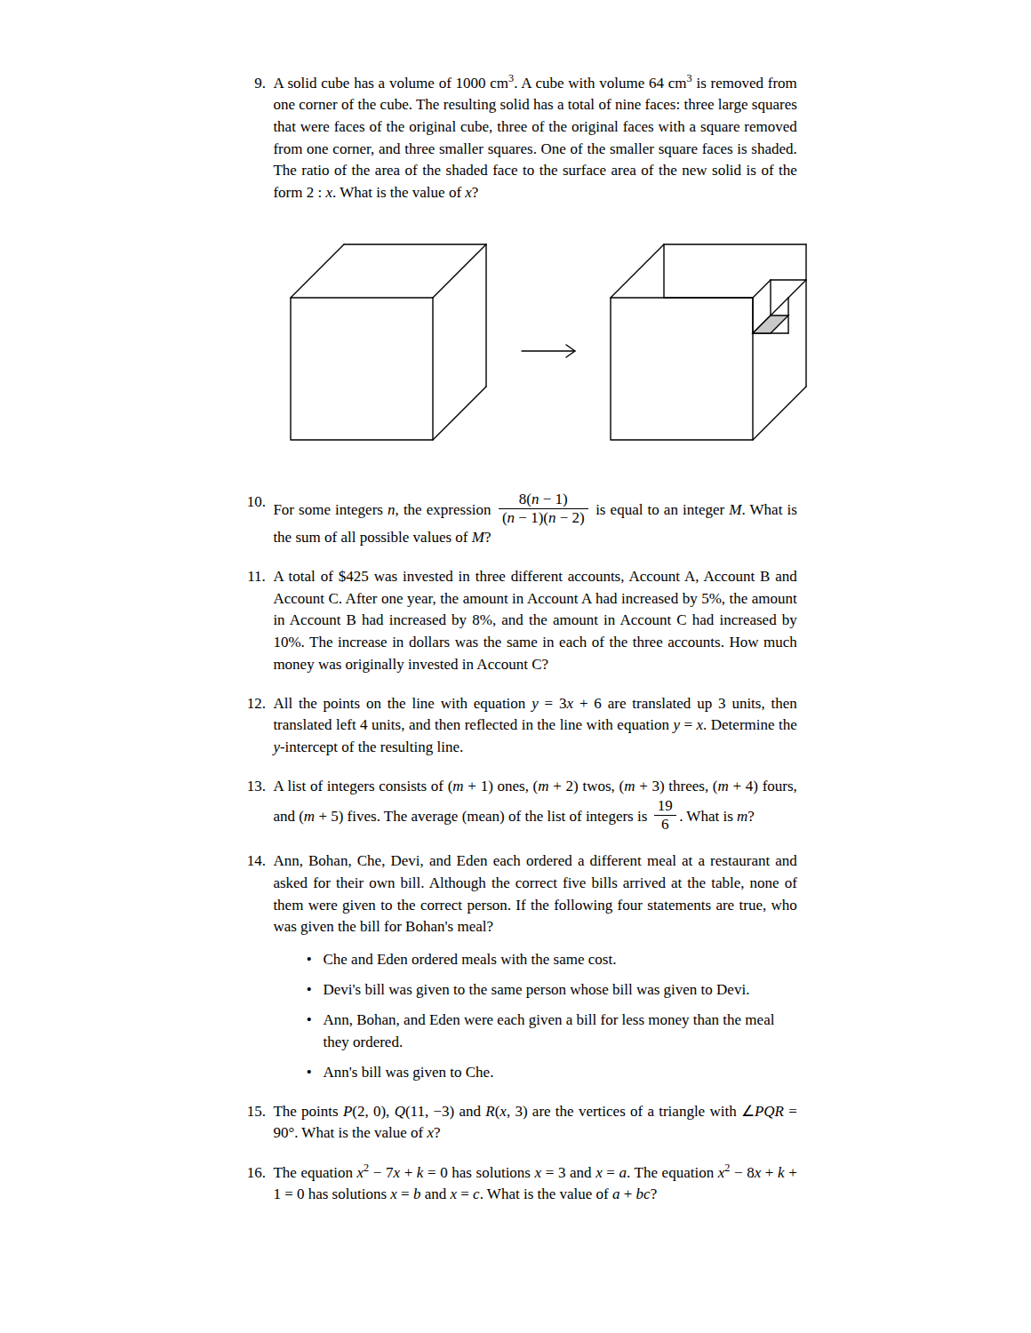9. A solid cube has a volume of 1000 cm3. A cube with volume 64 cm3 is removed from one corner of the cube. The resulting solid has a total of nine faces: three large squares that were faces of the original cube, three of the original faces with a square removed from one corner, and three smaller squares. One of the smaller square faces is shaded. The ratio of the area of the shaded face to the surface area of the new solid is of the form 2 : x. What is the value of x?
10. For some integers n, the expression 8(n − 1)(n − 1)(n − 2) is equal to an integer M. What is the sum of all possible values of M?
11. A total of $425 was invested in three different accounts, Account A, Account B and Account C. After one year, the amount in Account A had increased by 5%, the amount in Account B had increased by 8%, and the amount in Account C had increased by 10%. The increase in dollars was the same in each of the three accounts. How much money was originally invested in Account C?
12. All the points on the line with equation y = 3x + 6 are translated up 3 units, then translated left 4 units, and then reflected in the line with equation y = x. Determine the y-intercept of the resulting line.
13. A list of integers consists of (m + 1) ones, (m + 2) twos, (m + 3) threes, (m + 4) fours, and (m + 5) fives. The average (mean) of the list of integers is 196. What is m?
14. Ann, Bohan, Che, Devi, and Eden each ordered a different meal at a restaurant and asked for their own bill. Although the correct five bills arrived at the table, none of them were given to the correct person. If the following four statements are true, who was given the bill for Bohan's meal?
Che and Eden ordered meals with the same cost.
Devi's bill was given to the same person whose bill was given to Devi.
Ann, Bohan, and Eden were each given a bill for less money than the meal they ordered.
Ann's bill was given to Che.
15. The points P(2, 0), Q(11, −3) and R(x, 3) are the vertices of a triangle with ∠PQR = 90°. What is the value of x?
16. The equation x2 − 7x + k = 0 has solutions x = 3 and x = a. The equation x2 − 8x + k + 1 = 0 has solutions x = b and x = c. What is the value of a + bc?